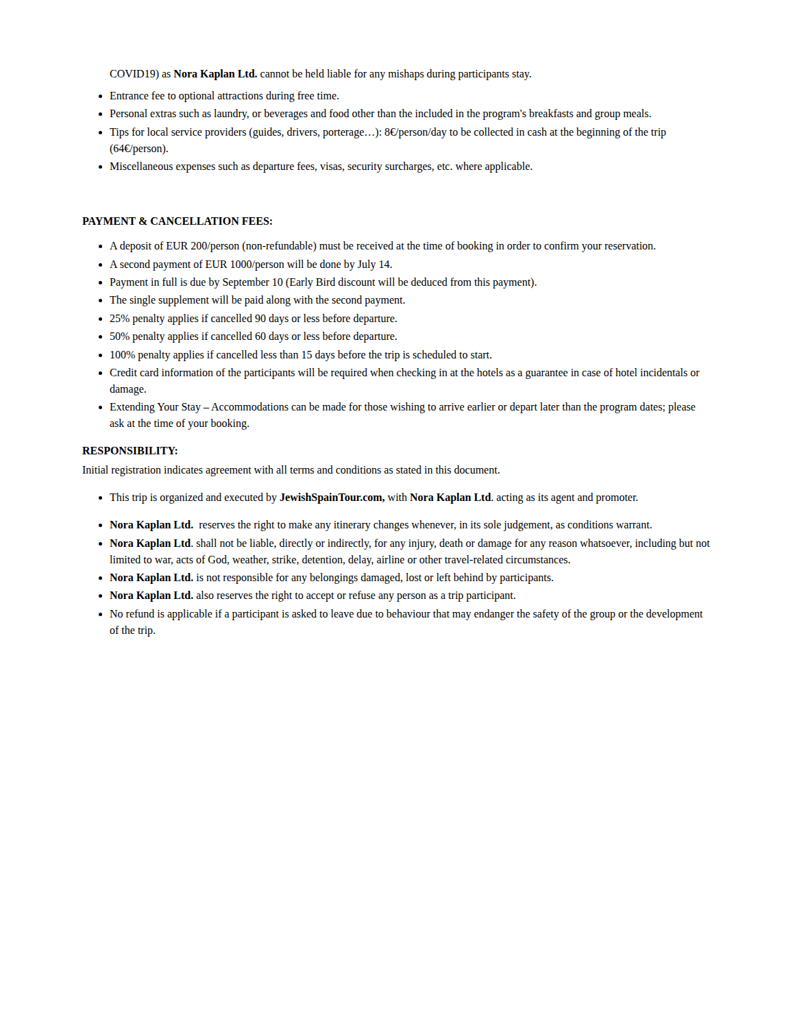COVID19) as Nora Kaplan Ltd. cannot be held liable for any mishaps during participants stay.
Entrance fee to optional attractions during free time.
Personal extras such as laundry, or beverages and food other than the included in the program's breakfasts and group meals.
Tips for local service providers (guides, drivers, porterage…): 8€/person/day to be collected in cash at the beginning of the trip (64€/person).
Miscellaneous expenses such as departure fees, visas, security surcharges, etc. where applicable.
PAYMENT & CANCELLATION FEES:
A deposit of EUR 200/person (non-refundable) must be received at the time of booking in order to confirm your reservation.
A second payment of EUR 1000/person will be done by July 14.
Payment in full is due by September 10 (Early Bird discount will be deduced from this payment).
The single supplement will be paid along with the second payment.
25% penalty applies if cancelled 90 days or less before departure.
50% penalty applies if cancelled 60 days or less before departure.
100% penalty applies if cancelled less than 15 days before the trip is scheduled to start.
Credit card information of the participants will be required when checking in at the hotels as a guarantee in case of hotel incidentals or damage.
Extending Your Stay – Accommodations can be made for those wishing to arrive earlier or depart later than the program dates; please ask at the time of your booking.
RESPONSIBILITY:
Initial registration indicates agreement with all terms and conditions as stated in this document.
This trip is organized and executed by JewishSpainTour.com, with Nora Kaplan Ltd. acting as its agent and promoter.
Nora Kaplan Ltd. reserves the right to make any itinerary changes whenever, in its sole judgement, as conditions warrant.
Nora Kaplan Ltd. shall not be liable, directly or indirectly, for any injury, death or damage for any reason whatsoever, including but not limited to war, acts of God, weather, strike, detention, delay, airline or other travel-related circumstances.
Nora Kaplan Ltd. is not responsible for any belongings damaged, lost or left behind by participants.
Nora Kaplan Ltd. also reserves the right to accept or refuse any person as a trip participant.
No refund is applicable if a participant is asked to leave due to behaviour that may endanger the safety of the group or the development of the trip.